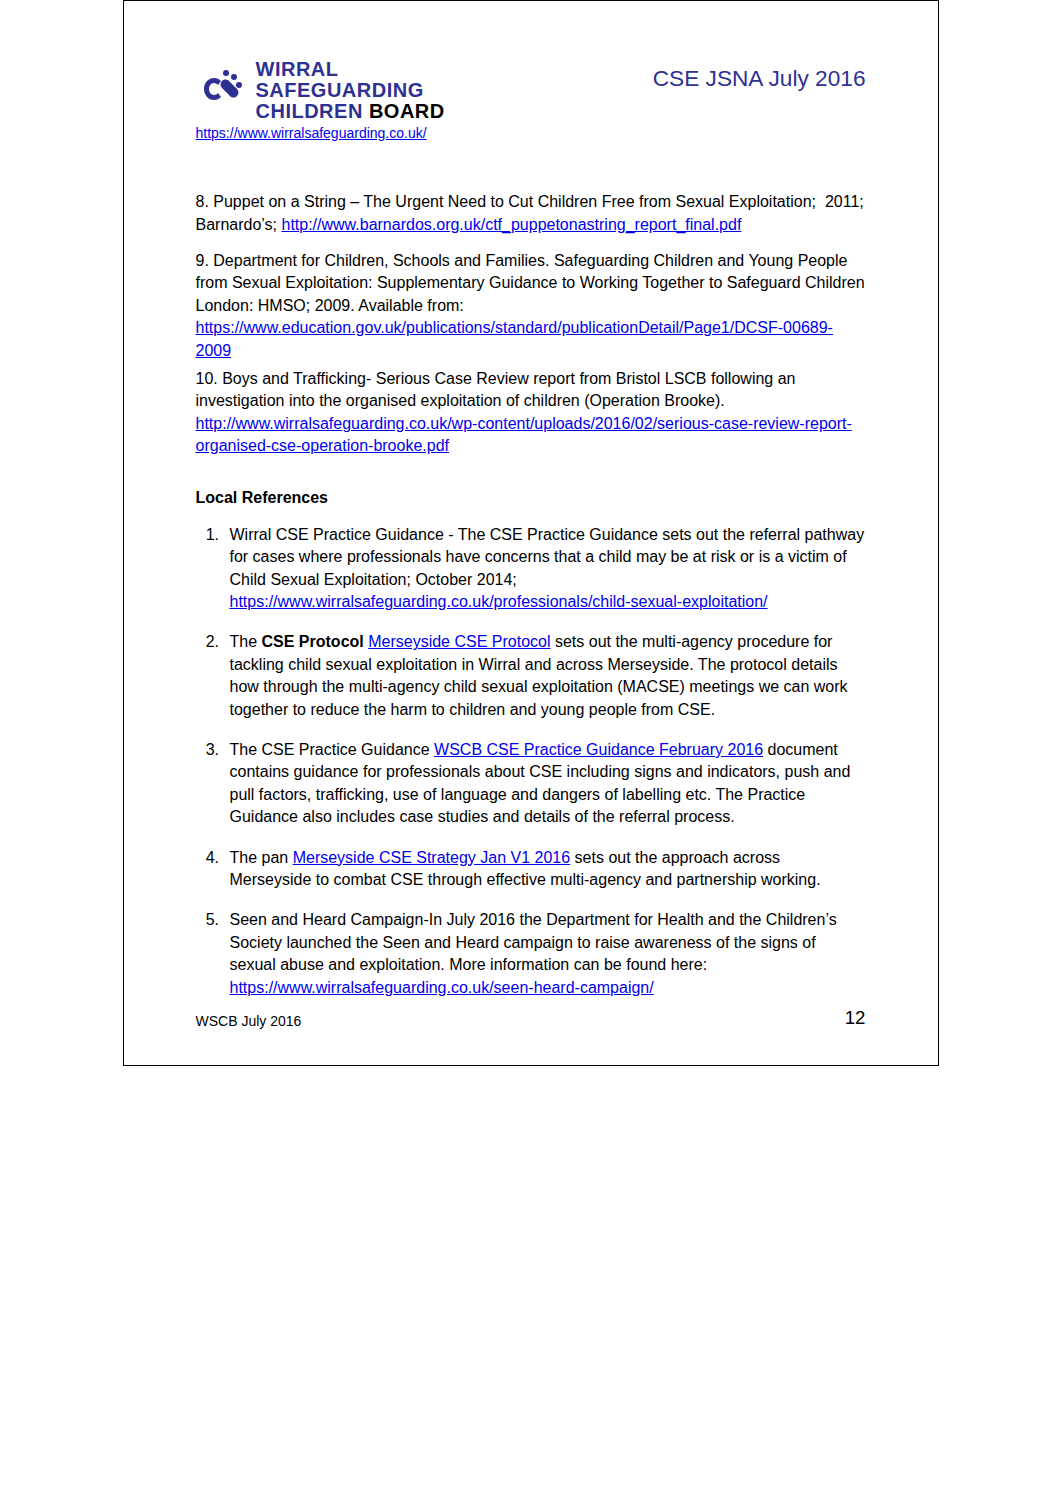WIRRAL
SAFEGUARDING
CHILDREN BOARD
https://www.wirralsafeguarding.co.uk/
CSE JSNA July 2016
8. Puppet on a String – The Urgent Need to Cut Children Free from Sexual Exploitation; 2011; Barnardo’s; http://www.barnardos.org.uk/ctf_puppetonastring_report_final.pdf
9. Department for Children, Schools and Families. Safeguarding Children and Young People from Sexual Exploitation: Supplementary Guidance to Working Together to Safeguard Children London: HMSO; 2009. Available from:
https://www.education.gov.uk/publications/standard/publicationDetail/Page1/DCSF-00689-2009
10. Boys and Trafficking- Serious Case Review report from Bristol LSCB following an investigation into the organised exploitation of children (Operation Brooke).
http://www.wirralsafeguarding.co.uk/wp-content/uploads/2016/02/serious-case-review-report-organised-cse-operation-brooke.pdf
Local References
Wirral CSE Practice Guidance - The CSE Practice Guidance sets out the referral pathway for cases where professionals have concerns that a child may be at risk or is a victim of Child Sexual Exploitation; October 2014; https://www.wirralsafeguarding.co.uk/professionals/child-sexual-exploitation/
The CSE Protocol Merseyside CSE Protocol sets out the multi-agency procedure for tackling child sexual exploitation in Wirral and across Merseyside. The protocol details how through the multi-agency child sexual exploitation (MACSE) meetings we can work together to reduce the harm to children and young people from CSE.
The CSE Practice Guidance WSCB CSE Practice Guidance February 2016 document contains guidance for professionals about CSE including signs and indicators, push and pull factors, trafficking, use of language and dangers of labelling etc. The Practice Guidance also includes case studies and details of the referral process.
The pan Merseyside CSE Strategy Jan V1 2016 sets out the approach across Merseyside to combat CSE through effective multi-agency and partnership working.
Seen and Heard Campaign-In July 2016 the Department for Health and the Children’s Society launched the Seen and Heard campaign to raise awareness of the signs of sexual abuse and exploitation. More information can be found here:
https://www.wirralsafeguarding.co.uk/seen-heard-campaign/
WSCB July 2016
12